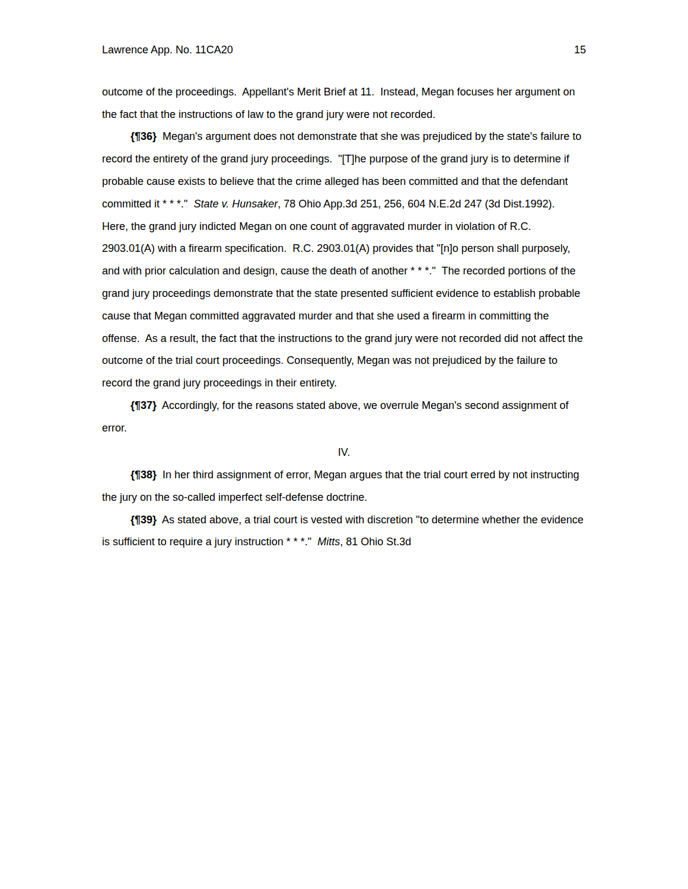Lawrence App. No. 11CA20 15
outcome of the proceedings. Appellant's Merit Brief at 11. Instead, Megan focuses her argument on the fact that the instructions of law to the grand jury were not recorded.
{¶36} Megan's argument does not demonstrate that she was prejudiced by the state's failure to record the entirety of the grand jury proceedings. "[T]he purpose of the grand jury is to determine if probable cause exists to believe that the crime alleged has been committed and that the defendant committed it * * *." State v. Hunsaker, 78 Ohio App.3d 251, 256, 604 N.E.2d 247 (3d Dist.1992). Here, the grand jury indicted Megan on one count of aggravated murder in violation of R.C. 2903.01(A) with a firearm specification. R.C. 2903.01(A) provides that "[n]o person shall purposely, and with prior calculation and design, cause the death of another * * *." The recorded portions of the grand jury proceedings demonstrate that the state presented sufficient evidence to establish probable cause that Megan committed aggravated murder and that she used a firearm in committing the offense. As a result, the fact that the instructions to the grand jury were not recorded did not affect the outcome of the trial court proceedings. Consequently, Megan was not prejudiced by the failure to record the grand jury proceedings in their entirety.
{¶37} Accordingly, for the reasons stated above, we overrule Megan's second assignment of error.
IV.
{¶38} In her third assignment of error, Megan argues that the trial court erred by not instructing the jury on the so-called imperfect self-defense doctrine.
{¶39} As stated above, a trial court is vested with discretion "to determine whether the evidence is sufficient to require a jury instruction * * *." Mitts, 81 Ohio St.3d